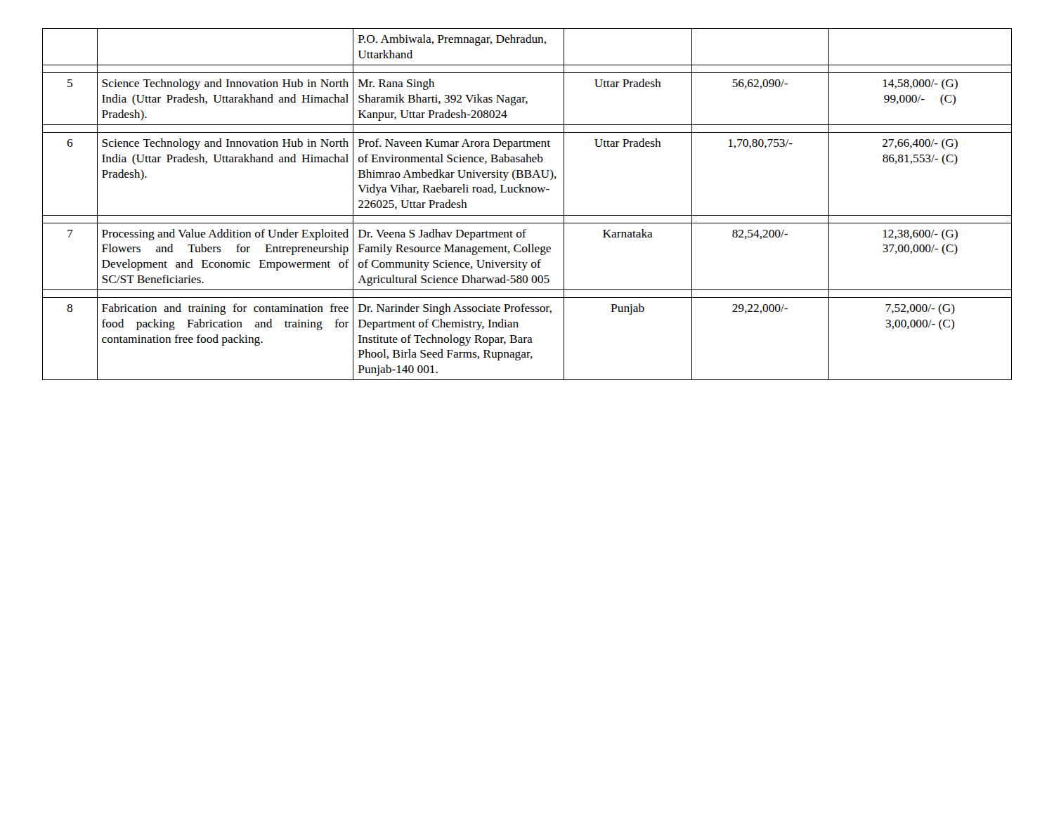| | | P.O. Ambiwala, Premnagar, Dehradun, Uttarkhand | | | |
| 5 | Science Technology and Innovation Hub in North India (Uttar Pradesh, Uttarakhand and Himachal Pradesh). | Mr. Rana Singh Sharamik Bharti, 392 Vikas Nagar, Kanpur, Uttar Pradesh-208024 | Uttar Pradesh | 56,62,090/- | 14,58,000/- (G) 99,000/- (C) |
| 6 | Science Technology and Innovation Hub in North India (Uttar Pradesh, Uttarakhand and Himachal Pradesh). | Prof. Naveen Kumar Arora Department of Environmental Science, Babasaheb Bhimrao Ambedkar University (BBAU), Vidya Vihar, Raebareli road, Lucknow-226025, Uttar Pradesh | Uttar Pradesh | 1,70,80,753/- | 27,66,400/- (G) 86,81,553/- (C) |
| 7 | Processing and Value Addition of Under Exploited Flowers and Tubers for Entrepreneurship Development and Economic Empowerment of SC/ST Beneficiaries. | Dr. Veena S Jadhav Department of Family Resource Management, College of Community Science, University of Agricultural Science Dharwad-580 005 | Karnataka | 82,54,200/- | 12,38,600/- (G) 37,00,000/- (C) |
| 8 | Fabrication and training for contamination free food packing Fabrication and training for contamination free food packing. | Dr. Narinder Singh Associate Professor, Department of Chemistry, Indian Institute of Technology Ropar, Bara Phool, Birla Seed Farms, Rupnagar, Punjab-140 001. | Punjab | 29,22,000/- | 7,52,000/- (G) 3,00,000/- (C) |